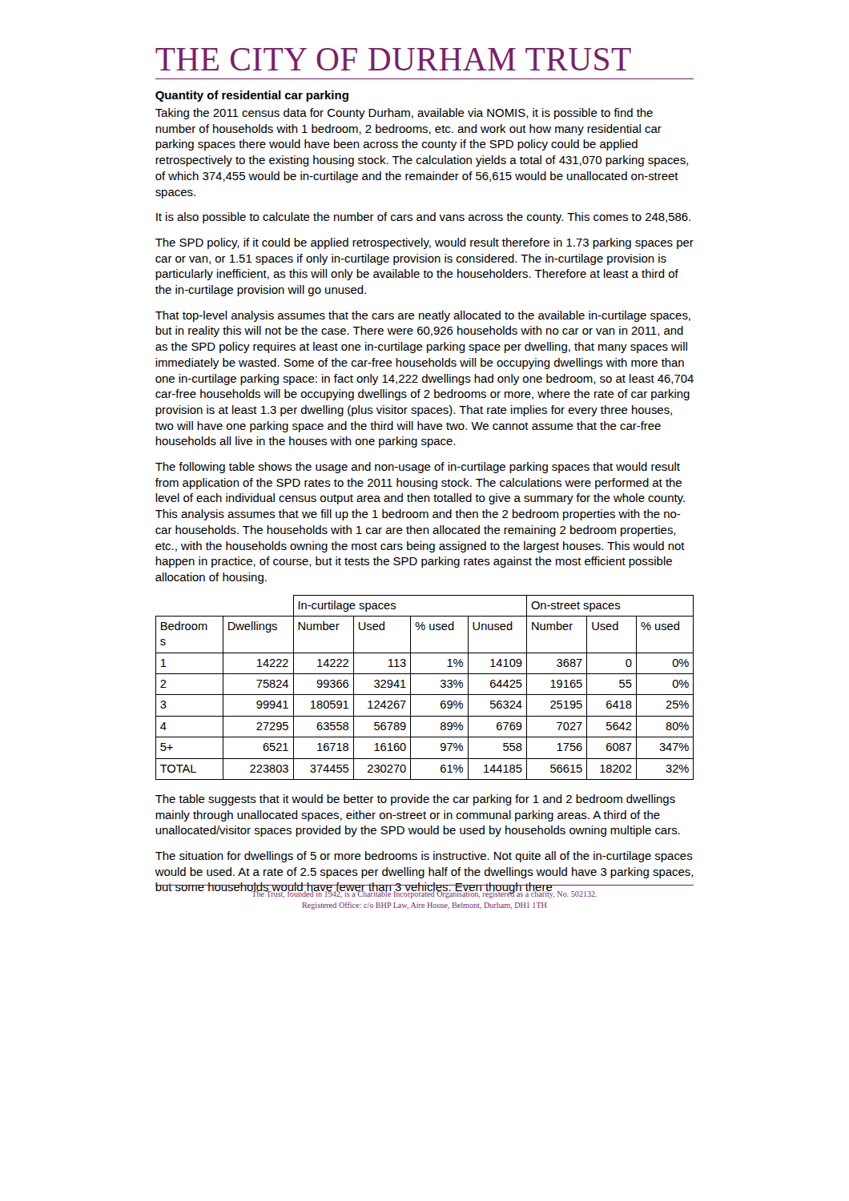THE CITY OF DURHAM TRUST
Quantity of residential car parking
Taking the 2011 census data for County Durham, available via NOMIS, it is possible to find the number of households with 1 bedroom, 2 bedrooms, etc. and work out how many residential car parking spaces there would have been across the county if the SPD policy could be applied retrospectively to the existing housing stock. The calculation yields a total of 431,070 parking spaces, of which 374,455 would be in-curtilage and the remainder of 56,615 would be unallocated on-street spaces.
It is also possible to calculate the number of cars and vans across the county. This comes to 248,586.
The SPD policy, if it could be applied retrospectively, would result therefore in 1.73 parking spaces per car or van, or 1.51 spaces if only in-curtilage provision is considered. The in-curtilage provision is particularly inefficient, as this will only be available to the householders. Therefore at least a third of the in-curtilage provision will go unused.
That top-level analysis assumes that the cars are neatly allocated to the available in-curtilage spaces, but in reality this will not be the case. There were 60,926 households with no car or van in 2011, and as the SPD policy requires at least one in-curtilage parking space per dwelling, that many spaces will immediately be wasted. Some of the car-free households will be occupying dwellings with more than one in-curtilage parking space: in fact only 14,222 dwellings had only one bedroom, so at least 46,704 car-free households will be occupying dwellings of 2 bedrooms or more, where the rate of car parking provision is at least 1.3 per dwelling (plus visitor spaces). That rate implies for every three houses, two will have one parking space and the third will have two. We cannot assume that the car-free households all live in the houses with one parking space.
The following table shows the usage and non-usage of in-curtilage parking spaces that would result from application of the SPD rates to the 2011 housing stock. The calculations were performed at the level of each individual census output area and then totalled to give a summary for the whole county. This analysis assumes that we fill up the 1 bedroom and then the 2 bedroom properties with the no-car households. The households with 1 car are then allocated the remaining 2 bedroom properties, etc., with the households owning the most cars being assigned to the largest houses. This would not happen in practice, of course, but it tests the SPD parking rates against the most efficient possible allocation of housing.
| | | In-curtilage spaces | On-street spaces |
| --- | --- | --- | --- |
| Bedroom s | Dwellings | Number | Used | % used | Unused | Number | Used | % used |
| 1 | 14222 | 14222 | 113 | 1% | 14109 | 3687 | 0 | 0% |
| 2 | 75824 | 99366 | 32941 | 33% | 64425 | 19165 | 55 | 0% |
| 3 | 99941 | 180591 | 124267 | 69% | 56324 | 25195 | 6418 | 25% |
| 4 | 27295 | 63558 | 56789 | 89% | 6769 | 7027 | 5642 | 80% |
| 5+ | 6521 | 16718 | 16160 | 97% | 558 | 1756 | 6087 | 347% |
| TOTAL | 223803 | 374455 | 230270 | 61% | 144185 | 56615 | 18202 | 32% |
The table suggests that it would be better to provide the car parking for 1 and 2 bedroom dwellings mainly through unallocated spaces, either on-street or in communal parking areas. A third of the unallocated/visitor spaces provided by the SPD would be used by households owning multiple cars.
The situation for dwellings of 5 or more bedrooms is instructive. Not quite all of the in-curtilage spaces would be used. At a rate of 2.5 spaces per dwelling half of the dwellings would have 3 parking spaces, but some households would have fewer than 3 vehicles. Even though there
The Trust, founded in 1942, is a Charitable Incorporated Organisation, registered as a charity, No. 502132.
Registered Office: c/o BHP Law, Aire House, Belmont, Durham, DH1 1TH